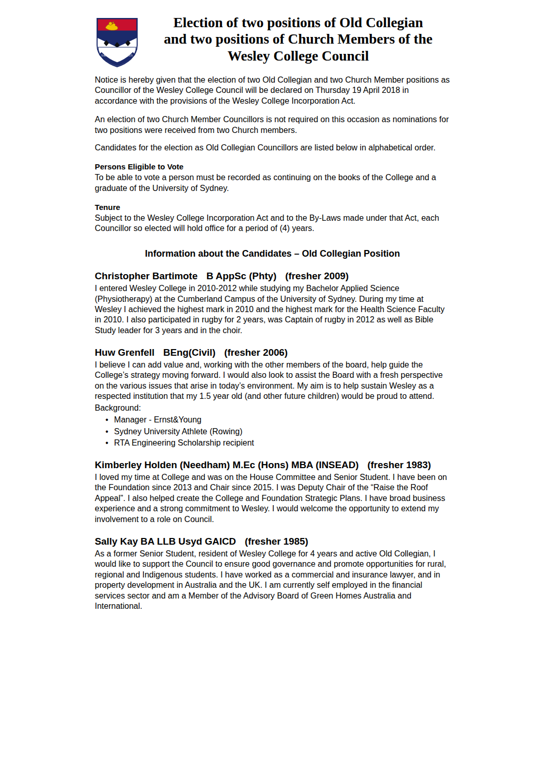SAPIENTIA ET VIRTUS
Election of two positions of Old Collegian
and two positions of Church Members of the
Wesley College Council
Notice is hereby given that the election of two Old Collegian and two Church Member positions as Councillor of the Wesley College Council will be declared on Thursday 19 April 2018 in accordance with the provisions of the Wesley College Incorporation Act.
An election of two Church Member Councillors is not required on this occasion as nominations for two positions were received from two Church members.
Candidates for the election as Old Collegian Councillors are listed below in alphabetical order.
Persons Eligible to Vote
To be able to vote a person must be recorded as continuing on the books of the College and a graduate of the University of Sydney.
Tenure
Subject to the Wesley College Incorporation Act and to the By-Laws made under that Act, each Councillor so elected will hold office for a period of (4) years.
Information about the Candidates – Old Collegian Position
Christopher Bartimote B AppSc (Phty) (fresher 2009)
I entered Wesley College in 2010-2012 while studying my Bachelor Applied Science (Physiotherapy) at the Cumberland Campus of the University of Sydney. During my time at Wesley I achieved the highest mark in 2010 and the highest mark for the Health Science Faculty in 2010. I also participated in rugby for 2 years, was Captain of rugby in 2012 as well as Bible Study leader for 3 years and in the choir.
Huw Grenfell BEng(Civil) (fresher 2006)
I believe I can add value and, working with the other members of the board, help guide the College’s strategy moving forward. I would also look to assist the Board with a fresh perspective on the various issues that arise in today’s environment. My aim is to help sustain Wesley as a respected institution that my 1.5 year old (and other future children) would be proud to attend.
Background:
Manager - Ernst&Young
Sydney University Athlete (Rowing)
RTA Engineering Scholarship recipient
Kimberley Holden (Needham) M.Ec (Hons) MBA (INSEAD) (fresher 1983)
I loved my time at College and was on the House Committee and Senior Student. I have been on the Foundation since 2013 and Chair since 2015. I was Deputy Chair of the “Raise the Roof Appeal”. I also helped create the College and Foundation Strategic Plans. I have broad business experience and a strong commitment to Wesley. I would welcome the opportunity to extend my involvement to a role on Council.
Sally Kay BA LLB Usyd GAICD (fresher 1985)
As a former Senior Student, resident of Wesley College for 4 years and active Old Collegian, I would like to support the Council to ensure good governance and promote opportunities for rural, regional and Indigenous students. I have worked as a commercial and insurance lawyer, and in property development in Australia and the UK. I am currently self employed in the financial services sector and am a Member of the Advisory Board of Green Homes Australia and International.